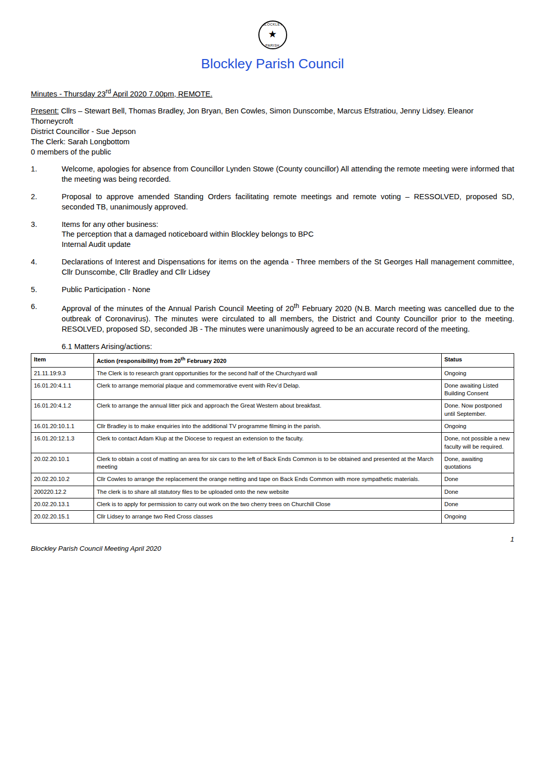BLOCKLEY ★ PARISH
Blockley Parish Council
Minutes - Thursday 23rd April 2020 7.00pm, REMOTE.
Present: Cllrs – Stewart Bell, Thomas Bradley, Jon Bryan, Ben Cowles, Simon Dunscombe, Marcus Efstratiou, Jenny Lidsey. Eleanor Thorneycroft
District Councillor - Sue Jepson
The Clerk: Sarah Longbottom
0 members of the public
1.
Welcome, apologies for absence from Councillor Lynden Stowe (County councillor) All attending the remote meeting were informed that the meeting was being recorded.
2.
Proposal to approve amended Standing Orders facilitating remote meetings and remote voting – RESSOLVED, proposed SD, seconded TB, unanimously approved.
3.
Items for any other business:
The perception that a damaged noticeboard within Blockley belongs to BPC
Internal Audit update
4.
Declarations of Interest and Dispensations for items on the agenda - Three members of the St Georges Hall management committee, Cllr Dunscombe, Cllr Bradley and Cllr Lidsey
5.
Public Participation - None
6.
Approval of the minutes of the Annual Parish Council Meeting of 20th February 2020 (N.B. March meeting was cancelled due to the outbreak of Coronavirus). The minutes were circulated to all members, the District and County Councillor prior to the meeting. RESOLVED, proposed SD, seconded JB - The minutes were unanimously agreed to be an accurate record of the meeting.
6.1 Matters Arising/actions:
| Item | Action (responsibility) from 20 th February 2020 | Status |
| --- | --- | --- |
| 21.11.19:9.3 | The Clerk is to research grant opportunities for the second half of the Churchyard wall | Ongoing |
| 16.01.20:4.1.1 | Clerk to arrange memorial plaque and commemorative event with Rev’d Delap. | Done awaiting Listed Building Consent |
| 16.01.20:4.1.2 | Clerk to arrange the annual litter pick and approach the Great Western about breakfast. | Done. Now postponed until September. |
| 16.01.20:10.1.1 | Cllr Bradley is to make enquiries into the additional TV programme filming in the parish. | Ongoing |
| 16.01.20:12.1.3 | Clerk to contact Adam Klup at the Diocese to request an extension to the faculty. | Done, not possible a new faculty will be required. |
| 20.02.20.10.1 | Clerk to obtain a cost of matting an area for six cars to the left of Back Ends Common is to be obtained and presented at the March meeting | Done, awaiting quotations |
| 20.02.20.10.2 | Cllr Cowles to arrange the replacement the orange netting and tape on Back Ends Common with more sympathetic materials. | Done |
| 200220.12.2 | The clerk is to share all statutory files to be uploaded onto the new website | Done |
| 20.02.20.13.1 | Clerk is to apply for permission to carry out work on the two cherry trees on Churchill Close | Done |
| 20.02.20.15.1 | Cllr Lidsey to arrange two Red Cross classes | Ongoing |
1 Blockley Parish Council Meeting April 2020